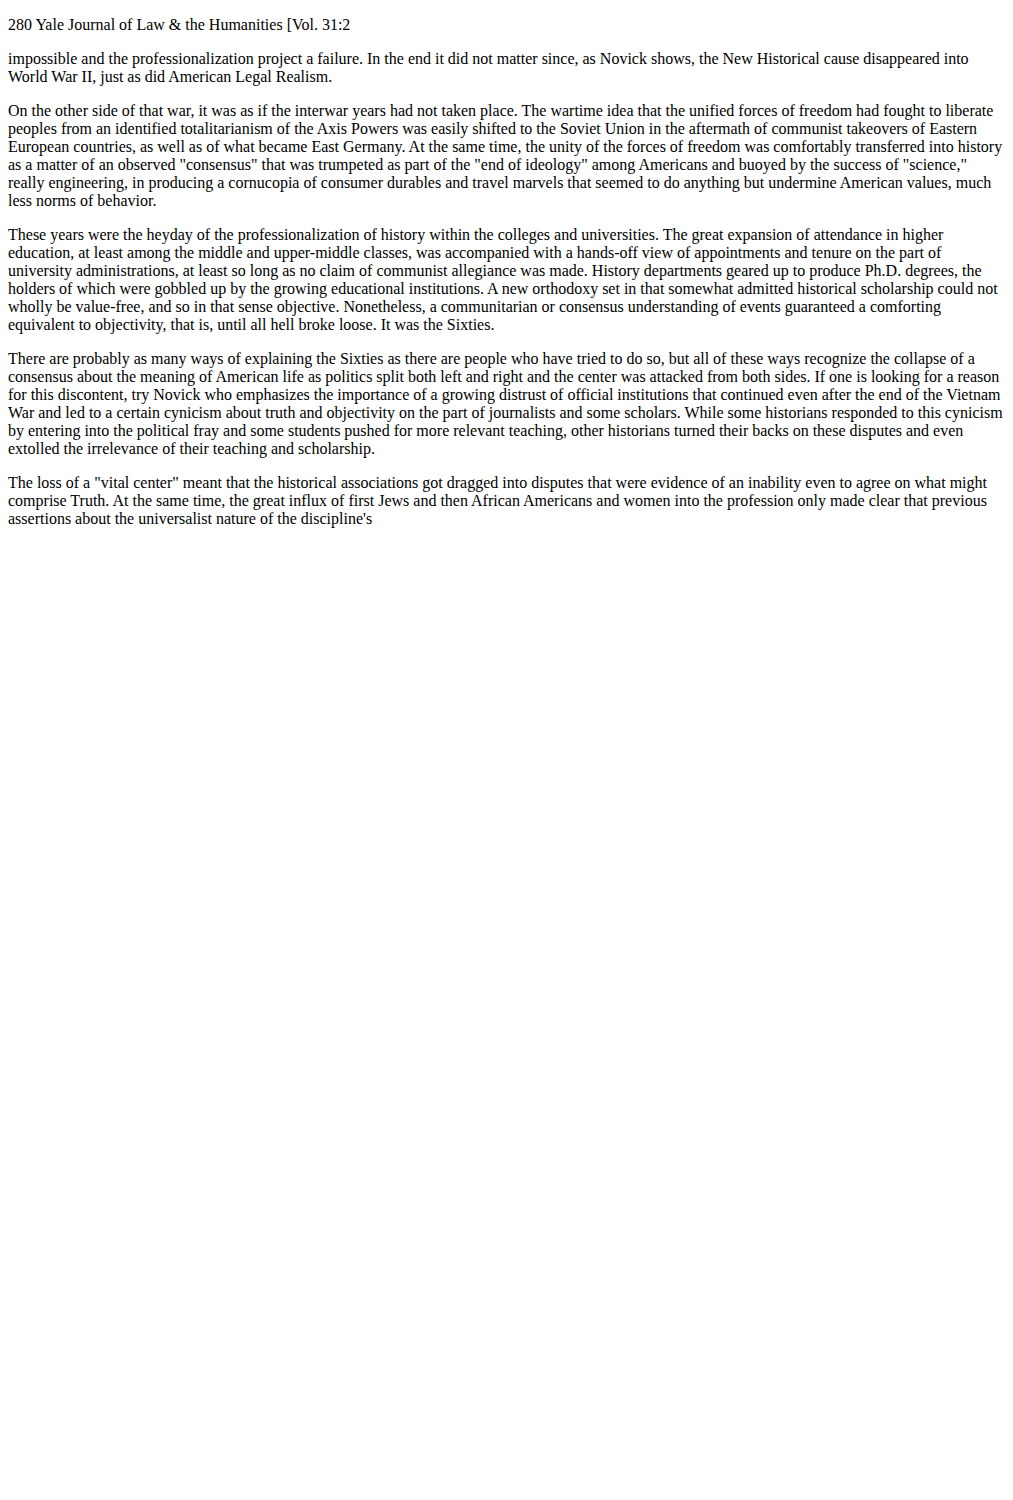280 Yale Journal of Law & the Humanities [Vol. 31:2
impossible and the professionalization project a failure. In the end it did not matter since, as Novick shows, the New Historical cause disappeared into World War II, just as did American Legal Realism.
On the other side of that war, it was as if the interwar years had not taken place. The wartime idea that the unified forces of freedom had fought to liberate peoples from an identified totalitarianism of the Axis Powers was easily shifted to the Soviet Union in the aftermath of communist takeovers of Eastern European countries, as well as of what became East Germany. At the same time, the unity of the forces of freedom was comfortably transferred into history as a matter of an observed "consensus" that was trumpeted as part of the "end of ideology" among Americans and buoyed by the success of "science," really engineering, in producing a cornucopia of consumer durables and travel marvels that seemed to do anything but undermine American values, much less norms of behavior.
These years were the heyday of the professionalization of history within the colleges and universities. The great expansion of attendance in higher education, at least among the middle and upper-middle classes, was accompanied with a hands-off view of appointments and tenure on the part of university administrations, at least so long as no claim of communist allegiance was made. History departments geared up to produce Ph.D. degrees, the holders of which were gobbled up by the growing educational institutions. A new orthodoxy set in that somewhat admitted historical scholarship could not wholly be value-free, and so in that sense objective. Nonetheless, a communitarian or consensus understanding of events guaranteed a comforting equivalent to objectivity, that is, until all hell broke loose. It was the Sixties.
There are probably as many ways of explaining the Sixties as there are people who have tried to do so, but all of these ways recognize the collapse of a consensus about the meaning of American life as politics split both left and right and the center was attacked from both sides. If one is looking for a reason for this discontent, try Novick who emphasizes the importance of a growing distrust of official institutions that continued even after the end of the Vietnam War and led to a certain cynicism about truth and objectivity on the part of journalists and some scholars. While some historians responded to this cynicism by entering into the political fray and some students pushed for more relevant teaching, other historians turned their backs on these disputes and even extolled the irrelevance of their teaching and scholarship.
The loss of a "vital center" meant that the historical associations got dragged into disputes that were evidence of an inability even to agree on what might comprise Truth. At the same time, the great influx of first Jews and then African Americans and women into the profession only made clear that previous assertions about the universalist nature of the discipline's